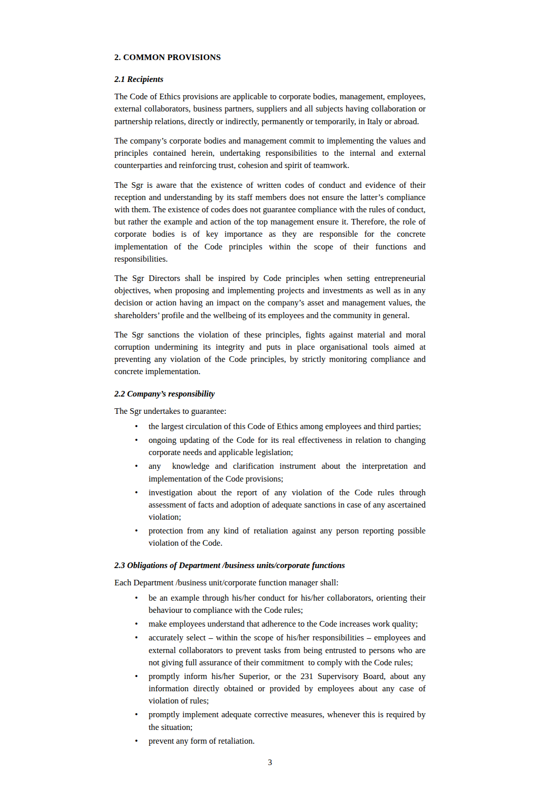2. COMMON PROVISIONS
2.1 Recipients
The Code of Ethics provisions are applicable to corporate bodies, management, employees, external collaborators, business partners, suppliers and all subjects having collaboration or partnership relations, directly or indirectly, permanently or temporarily, in Italy or abroad.
The company’s corporate bodies and management commit to implementing the values and principles contained herein, undertaking responsibilities to the internal and external counterparties and reinforcing trust, cohesion and spirit of teamwork.
The Sgr is aware that the existence of written codes of conduct and evidence of their reception and understanding by its staff members does not ensure the latter’s compliance with them. The existence of codes does not guarantee compliance with the rules of conduct, but rather the example and action of the top management ensure it. Therefore, the role of corporate bodies is of key importance as they are responsible for the concrete implementation of the Code principles within the scope of their functions and responsibilities.
The Sgr Directors shall be inspired by Code principles when setting entrepreneurial objectives, when proposing and implementing projects and investments as well as in any decision or action having an impact on the company’s asset and management values, the shareholders’ profile and the wellbeing of its employees and the community in general.
The Sgr sanctions the violation of these principles, fights against material and moral corruption undermining its integrity and puts in place organisational tools aimed at preventing any violation of the Code principles, by strictly monitoring compliance and concrete implementation.
2.2 Company’s responsibility
The Sgr undertakes to guarantee:
the largest circulation of this Code of Ethics among employees and third parties;
ongoing updating of the Code for its real effectiveness in relation to changing corporate needs and applicable legislation;
any knowledge and clarification instrument about the interpretation and implementation of the Code provisions;
investigation about the report of any violation of the Code rules through assessment of facts and adoption of adequate sanctions in case of any ascertained violation;
protection from any kind of retaliation against any person reporting possible violation of the Code.
2.3 Obligations of Department /business units/corporate functions
Each Department /business unit/corporate function manager shall:
be an example through his/her conduct for his/her collaborators, orienting their behaviour to compliance with the Code rules;
make employees understand that adherence to the Code increases work quality;
accurately select – within the scope of his/her responsibilities – employees and external collaborators to prevent tasks from being entrusted to persons who are not giving full assurance of their commitment to comply with the Code rules;
promptly inform his/her Superior, or the 231 Supervisory Board, about any information directly obtained or provided by employees about any case of violation of rules;
promptly implement adequate corrective measures, whenever this is required by the situation;
prevent any form of retaliation.
3